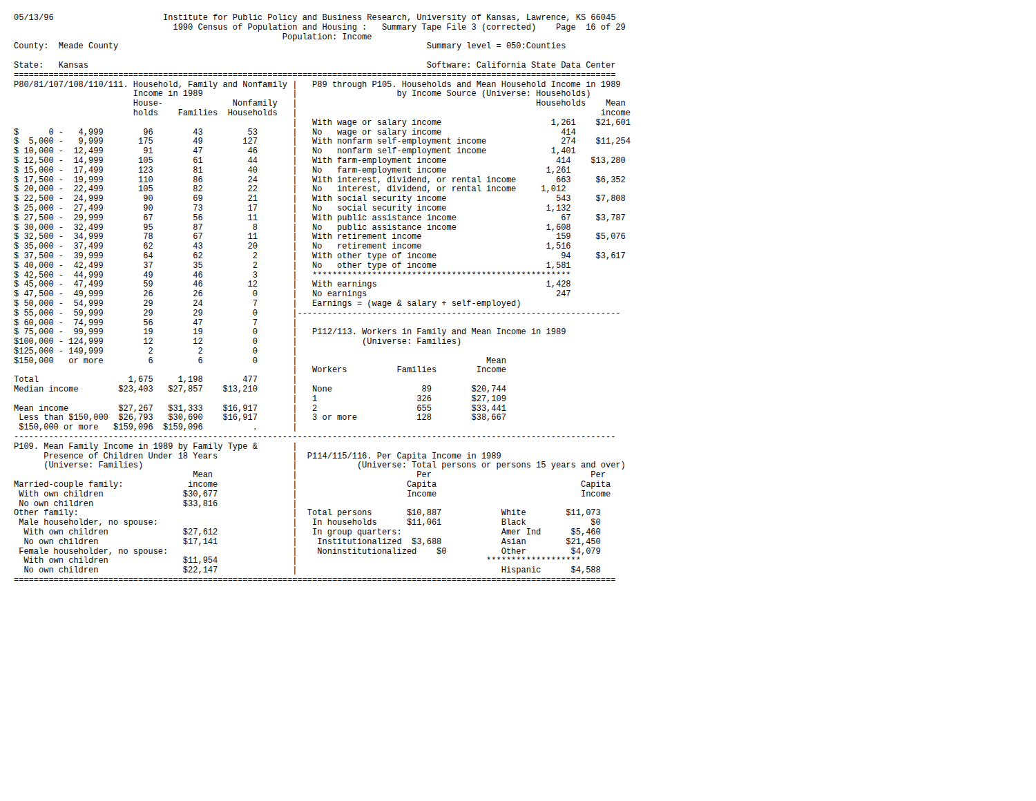05/13/96                      Institute for Public Policy and Business Research, University of Kansas, Lawrence, KS 66045
                                1990 Census of Population and Housing :   Summary Tape File 3 (corrected)    Page  16 of 29
                                                      Population: Income
County:  Meade County                                                              Summary level = 050:Counties

State:   Kansas                                                                    Software: California State Data Center
=========================================================================================================================
P80/81/107/108/110/111. Household, Family and Nonfamily |   P89 through P105. Households and Mean Household Income in 1989
                        Income in 1989                  |                    by Income Source (Universe: Households)
                        House-              Nonfamily   |                                                Households    Mean
                        holds    Families  Households   |                                                             income
                                                        |   With wage or salary income                      1,261    $21,601
$      0 -   4,999        96        43         53       |   No   wage or salary income                        414
$  5,000 -   9,999       175        49        127       |   With nonfarm self-employment income               274    $11,254
$ 10,000 -  12,499        91        47         46       |   No   nonfarm self-employment income             1,401
$ 12,500 -  14,999       105        61         44       |   With farm-employment income                      414    $13,280
$ 15,000 -  17,499       123        81         40       |   No   farm-employment income                    1,261
$ 17,500 -  19,999       110        86         24       |   With interest, dividend, or rental income        663     $6,352
$ 20,000 -  22,499       105        82         22       |   No   interest, dividend, or rental income     1,012
$ 22,500 -  24,999        90        69         21       |   With social security income                      543     $7,808
$ 25,000 -  27,499        90        73         17       |   No   social security income                    1,132
$ 27,500 -  29,999        67        56         11       |   With public assistance income                     67     $3,787
$ 30,000 -  32,499        95        87          8       |   No   public assistance income                  1,608
$ 32,500 -  34,999        78        67         11       |   With retirement income                           159     $5,076
$ 35,000 -  37,499        62        43         20       |   No   retirement income                         1,516
$ 37,500 -  39,999        64        62          2       |   With other type of income                         94     $3,617
$ 40,000 -  42,499        37        35          2       |   No   other type of income                      1,581
$ 42,500 -  44,999        49        46          3       |   ****************************************************
$ 45,000 -  47,499        59        46         12       |   With earnings                                  1,428
$ 47,500 -  49,999        26        26          0       |   No earnings                                      247
$ 50,000 -  54,999        29        24          7       |   Earnings = (wage & salary + self-employed)
$ 55,000 -  59,999        29        29          0       |-----------------------------------------------------------------
$ 60,000 -  74,999        56        47          7       |
$ 75,000 -  99,999        19        19          0       |   P112/113. Workers in Family and Mean Income in 1989
$100,000 - 124,999        12        12          0       |             (Universe: Families)
$125,000 - 149,999         2         2          0       |
$150,000   or more         6         6          0       |                                      Mean
                                                        |   Workers          Families        Income
Total                  1,675     1,198        477       |
Median income        $23,403   $27,857    $13,210       |   None                  89        $20,744
                                                        |   1                    326        $27,109
Mean income          $27,267   $31,333    $16,917       |   2                    655        $33,441
 Less than $150,000  $26,793   $30,690    $16,917       |   3 or more            128        $38,667
 $150,000 or more   $159,096  $159,096          .       |
-------------------------------------------------------------------------------------------------------------------------
P109. Mean Family Income in 1989 by Family Type &       |
      Presence of Children Under 18 Years               |  P114/115/116. Per Capita Income in 1989
      (Universe: Families)                              |            (Universe: Total persons or persons 15 years and over)
                                    Mean                |                        Per                                Per
Married-couple family:             income               |                      Capita                             Capita
 With own children                $30,677               |                      Income                             Income
 No own children                  $33,816               |
Other family:                                           |  Total persons       $10,887            White        $11,073
 Male householder, no spouse:                           |   In households      $11,061            Black             $0
  With own children               $27,612               |   In group quarters:                    Amer Ind      $5,460
  No own children                 $17,141               |    Institutionalized  $3,688            Asian        $21,450
 Female householder, no spouse:                         |    Noninstitutionalized    $0           Other         $4,079
  With own children               $11,954               |                                      *******************
  No own children                 $22,147               |                                         Hispanic      $4,588
=========================================================================================================================